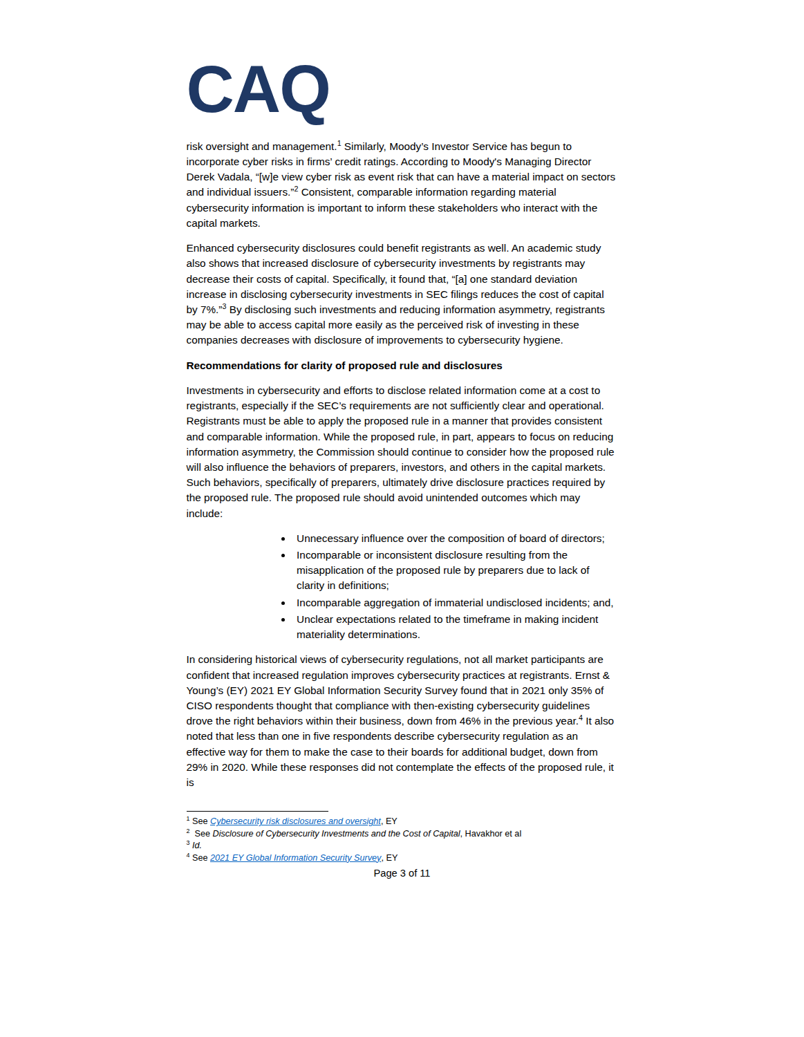CAQ
risk oversight and management.1 Similarly, Moody’s Investor Service has begun to incorporate cyber risks in firms’ credit ratings. According to Moody's Managing Director Derek Vadala, “[w]e view cyber risk as event risk that can have a material impact on sectors and individual issuers.”2 Consistent, comparable information regarding material cybersecurity information is important to inform these stakeholders who interact with the capital markets.
Enhanced cybersecurity disclosures could benefit registrants as well. An academic study also shows that increased disclosure of cybersecurity investments by registrants may decrease their costs of capital. Specifically, it found that, “[a] one standard deviation increase in disclosing cybersecurity investments in SEC filings reduces the cost of capital by 7%.”3 By disclosing such investments and reducing information asymmetry, registrants may be able to access capital more easily as the perceived risk of investing in these companies decreases with disclosure of improvements to cybersecurity hygiene.
Recommendations for clarity of proposed rule and disclosures
Investments in cybersecurity and efforts to disclose related information come at a cost to registrants, especially if the SEC’s requirements are not sufficiently clear and operational. Registrants must be able to apply the proposed rule in a manner that provides consistent and comparable information. While the proposed rule, in part, appears to focus on reducing information asymmetry, the Commission should continue to consider how the proposed rule will also influence the behaviors of preparers, investors, and others in the capital markets. Such behaviors, specifically of preparers, ultimately drive disclosure practices required by the proposed rule. The proposed rule should avoid unintended outcomes which may include:
Unnecessary influence over the composition of board of directors;
Incomparable or inconsistent disclosure resulting from the misapplication of the proposed rule by preparers due to lack of clarity in definitions;
Incomparable aggregation of immaterial undisclosed incidents; and,
Unclear expectations related to the timeframe in making incident materiality determinations.
In considering historical views of cybersecurity regulations, not all market participants are confident that increased regulation improves cybersecurity practices at registrants. Ernst & Young’s (EY) 2021 EY Global Information Security Survey found that in 2021 only 35% of CISO respondents thought that compliance with then-existing cybersecurity guidelines drove the right behaviors within their business, down from 46% in the previous year.4 It also noted that less than one in five respondents describe cybersecurity regulation as an effective way for them to make the case to their boards for additional budget, down from 29% in 2020. While these responses did not contemplate the effects of the proposed rule, it is
1 See Cybersecurity risk disclosures and oversight, EY
2 See Disclosure of Cybersecurity Investments and the Cost of Capital, Havakhor et al
3 Id.
4 See 2021 EY Global Information Security Survey, EY
Page 3 of 11